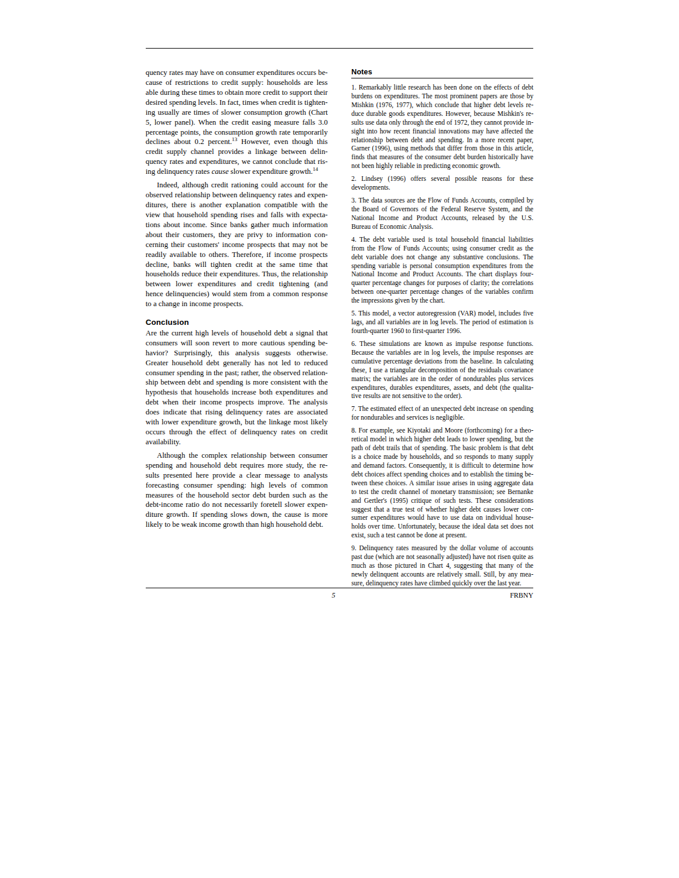quency rates may have on consumer expenditures occurs because of restrictions to credit supply: households are less able during these times to obtain more credit to support their desired spending levels. In fact, times when credit is tightening usually are times of slower consumption growth (Chart 5, lower panel). When the credit easing measure falls 3.0 percentage points, the consumption growth rate temporarily declines about 0.2 percent.13 However, even though this credit supply channel provides a linkage between delinquency rates and expenditures, we cannot conclude that rising delinquency rates cause slower expenditure growth.14
Indeed, although credit rationing could account for the observed relationship between delinquency rates and expenditures, there is another explanation compatible with the view that household spending rises and falls with expectations about income. Since banks gather much information about their customers, they are privy to information concerning their customers' income prospects that may not be readily available to others. Therefore, if income prospects decline, banks will tighten credit at the same time that households reduce their expenditures. Thus, the relationship between lower expenditures and credit tightening (and hence delinquencies) would stem from a common response to a change in income prospects.
Conclusion
Are the current high levels of household debt a signal that consumers will soon revert to more cautious spending behavior? Surprisingly, this analysis suggests otherwise. Greater household debt generally has not led to reduced consumer spending in the past; rather, the observed relationship between debt and spending is more consistent with the hypothesis that households increase both expenditures and debt when their income prospects improve. The analysis does indicate that rising delinquency rates are associated with lower expenditure growth, but the linkage most likely occurs through the effect of delinquency rates on credit availability.
Although the complex relationship between consumer spending and household debt requires more study, the results presented here provide a clear message to analysts forecasting consumer spending: high levels of common measures of the household sector debt burden such as the debt-income ratio do not necessarily foretell slower expenditure growth. If spending slows down, the cause is more likely to be weak income growth than high household debt.
Notes
1. Remarkably little research has been done on the effects of debt burdens on expenditures. The most prominent papers are those by Mishkin (1976, 1977), which conclude that higher debt levels reduce durable goods expenditures. However, because Mishkin's results use data only through the end of 1972, they cannot provide insight into how recent financial innovations may have affected the relationship between debt and spending. In a more recent paper, Garner (1996), using methods that differ from those in this article, finds that measures of the consumer debt burden historically have not been highly reliable in predicting economic growth.
2. Lindsey (1996) offers several possible reasons for these developments.
3. The data sources are the Flow of Funds Accounts, compiled by the Board of Governors of the Federal Reserve System, and the National Income and Product Accounts, released by the U.S. Bureau of Economic Analysis.
4. The debt variable used is total household financial liabilities from the Flow of Funds Accounts; using consumer credit as the debt variable does not change any substantive conclusions. The spending variable is personal consumption expenditures from the National Income and Product Accounts. The chart displays four-quarter percentage changes for purposes of clarity; the correlations between one-quarter percentage changes of the variables confirm the impressions given by the chart.
5. This model, a vector autoregression (VAR) model, includes five lags, and all variables are in log levels. The period of estimation is fourth-quarter 1960 to first-quarter 1996.
6. These simulations are known as impulse response functions. Because the variables are in log levels, the impulse responses are cumulative percentage deviations from the baseline. In calculating these, I use a triangular decomposition of the residuals covariance matrix; the variables are in the order of nondurables plus services expenditures, durables expenditures, assets, and debt (the qualitative results are not sensitive to the order).
7. The estimated effect of an unexpected debt increase on spending for nondurables and services is negligible.
8. For example, see Kiyotaki and Moore (forthcoming) for a theoretical model in which higher debt leads to lower spending, but the path of debt trails that of spending. The basic problem is that debt is a choice made by households, and so responds to many supply and demand factors. Consequently, it is difficult to determine how debt choices affect spending choices and to establish the timing between these choices. A similar issue arises in using aggregate data to test the credit channel of monetary transmission; see Bernanke and Gertler's (1995) critique of such tests. These considerations suggest that a true test of whether higher debt causes lower consumer expenditures would have to use data on individual households over time. Unfortunately, because the ideal data set does not exist, such a test cannot be done at present.
9. Delinquency rates measured by the dollar volume of accounts past due (which are not seasonally adjusted) have not risen quite as much as those pictured in Chart 4, suggesting that many of the newly delinquent accounts are relatively small. Still, by any measure, delinquency rates have climbed quickly over the last year.
5 FRBNY